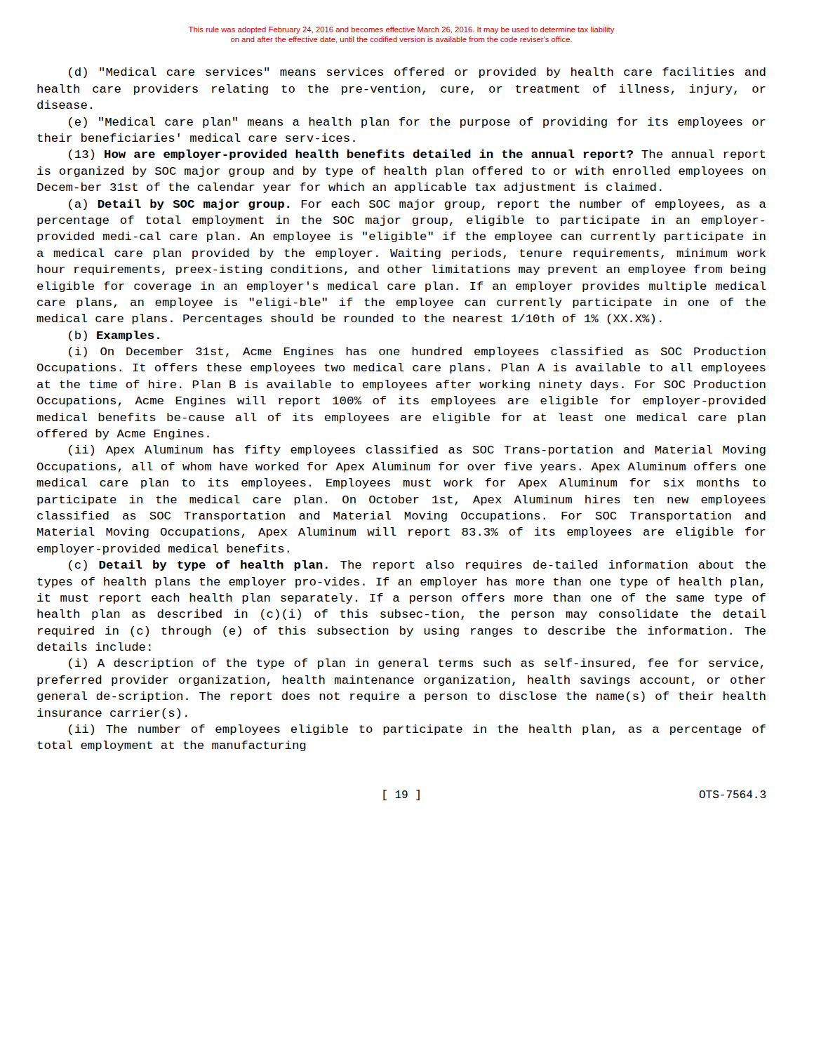This rule was adopted February 24, 2016 and becomes effective March 26, 2016. It may be used to determine tax liability
on and after the effective date, until the codified version is available from the code reviser's office.
(d) "Medical care services" means services offered or provided by health care facilities and health care providers relating to the pre‑vention, cure, or treatment of illness, injury, or disease.
(e) "Medical care plan" means a health plan for the purpose of providing for its employees or their beneficiaries' medical care serv‑ices.
(13) How are employer-provided health benefits detailed in the annual report? The annual report is organized by SOC major group and by type of health plan offered to or with enrolled employees on Decem‑ber 31st of the calendar year for which an applicable tax adjustment is claimed.
(a) Detail by SOC major group. For each SOC major group, report the number of employees, as a percentage of total employment in the SOC major group, eligible to participate in an employer-provided medi‑cal care plan. An employee is "eligible" if the employee can currently participate in a medical care plan provided by the employer. Waiting periods, tenure requirements, minimum work hour requirements, preex‑isting conditions, and other limitations may prevent an employee from being eligible for coverage in an employer's medical care plan. If an employer provides multiple medical care plans, an employee is "eligi‑ble" if the employee can currently participate in one of the medical care plans. Percentages should be rounded to the nearest 1/10th of 1% (XX.X%).
(b) Examples.
(i) On December 31st, Acme Engines has one hundred employees classified as SOC Production Occupations. It offers these employees two medical care plans. Plan A is available to all employees at the time of hire. Plan B is available to employees after working ninety days. For SOC Production Occupations, Acme Engines will report 100% of its employees are eligible for employer-provided medical benefits be‑cause all of its employees are eligible for at least one medical care plan offered by Acme Engines.
(ii) Apex Aluminum has fifty employees classified as SOC Trans‑portation and Material Moving Occupations, all of whom have worked for Apex Aluminum for over five years. Apex Aluminum offers one medical care plan to its employees. Employees must work for Apex Aluminum for six months to participate in the medical care plan. On October 1st, Apex Aluminum hires ten new employees classified as SOC Transportation and Material Moving Occupations. For SOC Transportation and Material Moving Occupations, Apex Aluminum will report 83.3% of its employees are eligible for employer-provided medical benefits.
(c) Detail by type of health plan. The report also requires de‑tailed information about the types of health plans the employer pro‑vides. If an employer has more than one type of health plan, it must report each health plan separately. If a person offers more than one of the same type of health plan as described in (c)(i) of this subsec‑tion, the person may consolidate the detail required in (c) through (e) of this subsection by using ranges to describe the information. The details include:
(i) A description of the type of plan in general terms such as self-insured, fee for service, preferred provider organization, health maintenance organization, health savings account, or other general de‑scription. The report does not require a person to disclose the name(s) of their health insurance carrier(s).
(ii) The number of employees eligible to participate in the health plan, as a percentage of total employment at the manufacturing
[ 19 ] OTS-7564.3